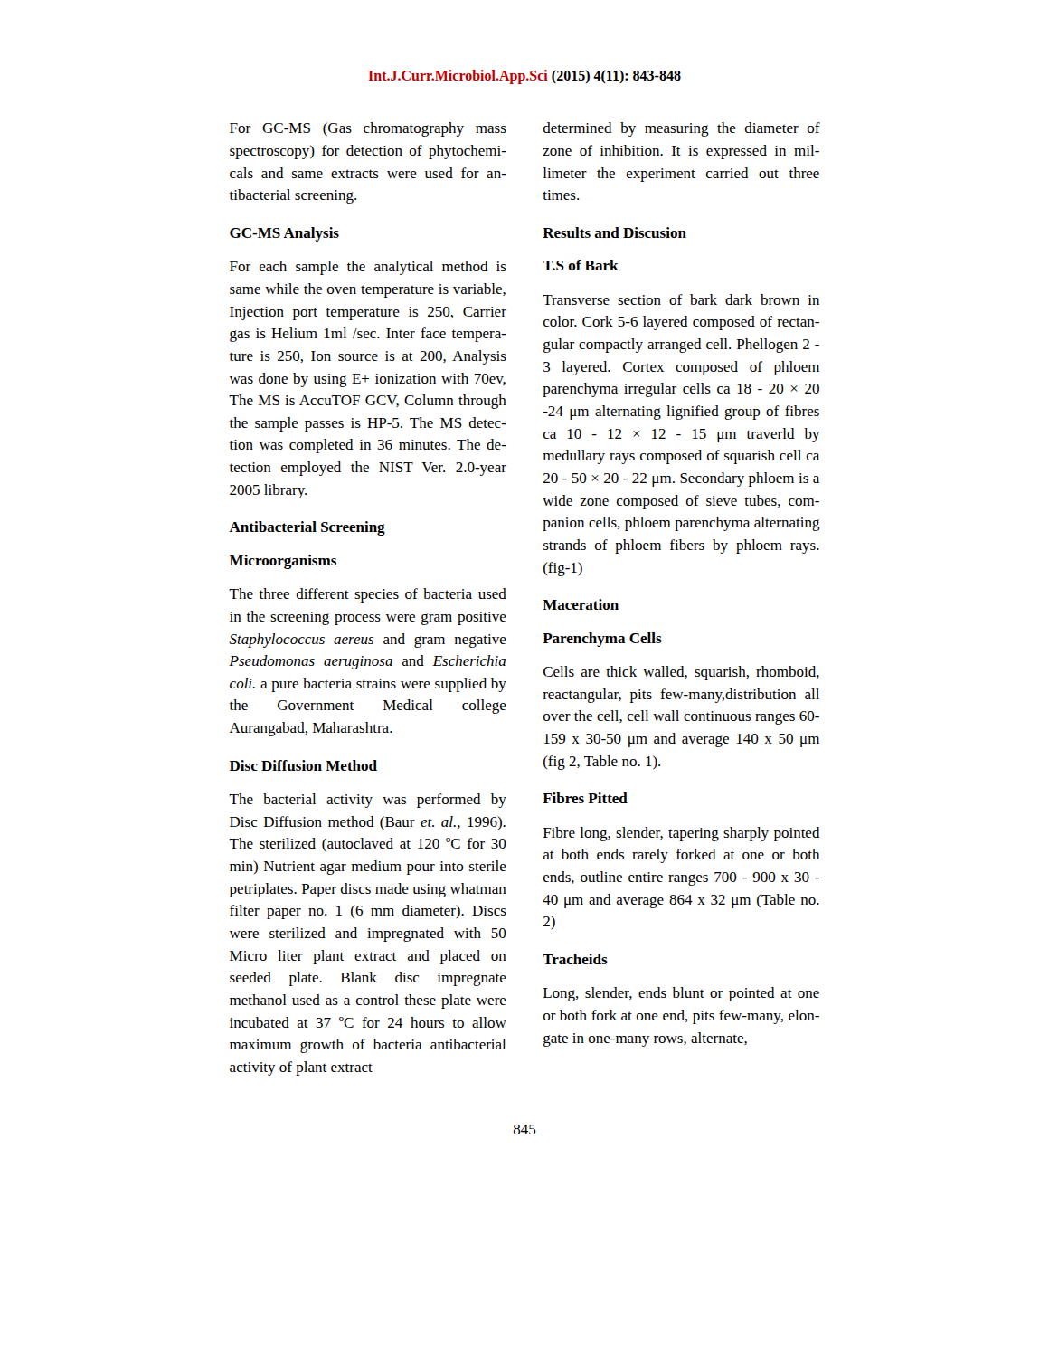Int.J.Curr.Microbiol.App.Sci (2015) 4(11): 843-848
For GC-MS (Gas chromatography mass spectroscopy) for detection of phytochemicals and same extracts were used for antibacterial screening.
GC-MS Analysis
For each sample the analytical method is same while the oven temperature is variable, Injection port temperature is 250, Carrier gas is Helium 1ml /sec. Inter face temperature is 250, Ion source is at 200, Analysis was done by using E+ ionization with 70ev, The MS is AccuTOF GCV, Column through the sample passes is HP-5. The MS detection was completed in 36 minutes. The detection employed the NIST Ver. 2.0-year 2005 library.
Antibacterial Screening
Microorganisms
The three different species of bacteria used in the screening process were gram positive Staphylococcus aereus and gram negative Pseudomonas aeruginosa and Escherichia coli. a pure bacteria strains were supplied by the Government Medical college Aurangabad, Maharashtra.
Disc Diffusion Method
The bacterial activity was performed by Disc Diffusion method (Baur et. al., 1996). The sterilized (autoclaved at 120 ºC for 30 min) Nutrient agar medium pour into sterile petriplates. Paper discs made using whatman filter paper no. 1 (6 mm diameter). Discs were sterilized and impregnated with 50 Micro liter plant extract and placed on seeded plate. Blank disc impregnate methanol used as a control these plate were incubated at 37 ºC for 24 hours to allow maximum growth of bacteria antibacterial activity of plant extract
determined by measuring the diameter of zone of inhibition. It is expressed in millimeter the experiment carried out three times.
Results and Discusion
T.S of Bark
Transverse section of bark dark brown in color. Cork 5-6 layered composed of rectangular compactly arranged cell. Phellogen 2 - 3 layered. Cortex composed of phloem parenchyma irregular cells ca 18 - 20 × 20 -24 μm alternating lignified group of fibres ca 10 - 12 × 12 - 15 μm traverld by medullary rays composed of squarish cell ca 20 - 50 × 20 - 22 μm. Secondary phloem is a wide zone composed of sieve tubes, companion cells, phloem parenchyma alternating strands of phloem fibers by phloem rays. (fig-1)
Maceration
Parenchyma Cells
Cells are thick walled, squarish, rhomboid, reactangular, pits few-many,distribution all over the cell, cell wall continuous ranges 60-159 x 30-50 μm and average 140 x 50 μm (fig 2, Table no. 1).
Fibres Pitted
Fibre long, slender, tapering sharply pointed at both ends rarely forked at one or both ends, outline entire ranges 700 - 900 x 30 - 40 μm and average 864 x 32 μm (Table no. 2)
Tracheids
Long, slender, ends blunt or pointed at one or both fork at one end, pits few-many, elongate in one-many rows, alternate,
845